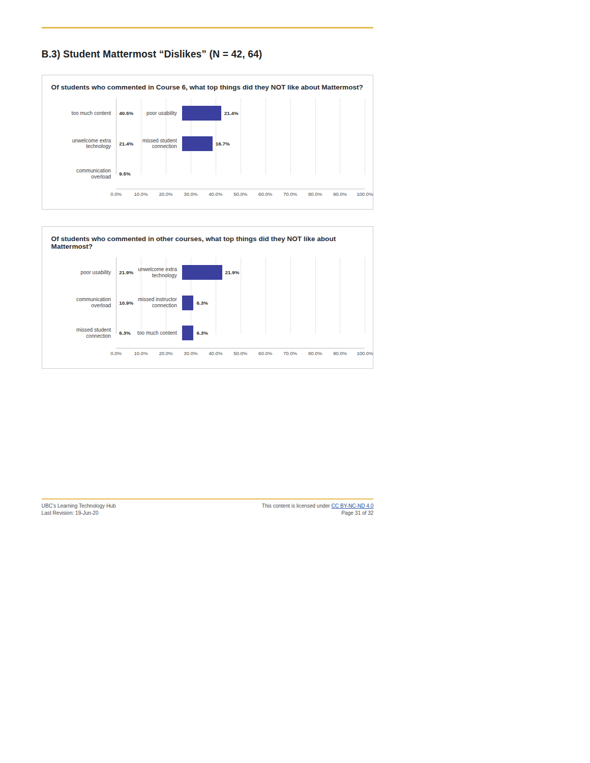B.3) Student Mattermost “Dislikes” (N = 42, 64)
Of students who commented in Course 6, what top things did they NOT like about Mattermost?
too much content
40.5%
poor usability
21.4%
unwelcome extra
technology
21.4%
missed student
connection
16.7%
communication
overload
9.5%
0.0% 10.0% 20.0% 30.0% 40.0% 50.0% 60.0% 70.0% 80.0% 90.0% 100.0%
Of students who commented in other courses, what top things did they NOT like about Mattermost?
poor usability
21.9%
unwelcome extra
technology
21.9%
communication
overload
10.9%
missed instructor
connection
6.3%
missed student
connection
6.3%
too much content
6.3%
0.0% 10.0% 20.0% 30.0% 40.0% 50.0% 60.0% 70.0% 80.0% 90.0% 100.0%
UBC’s Learning Technology Hub
Last Revision: 19-Jun-20
This content is licensed under CC BY-NC-ND 4.0
Page 31 of 32